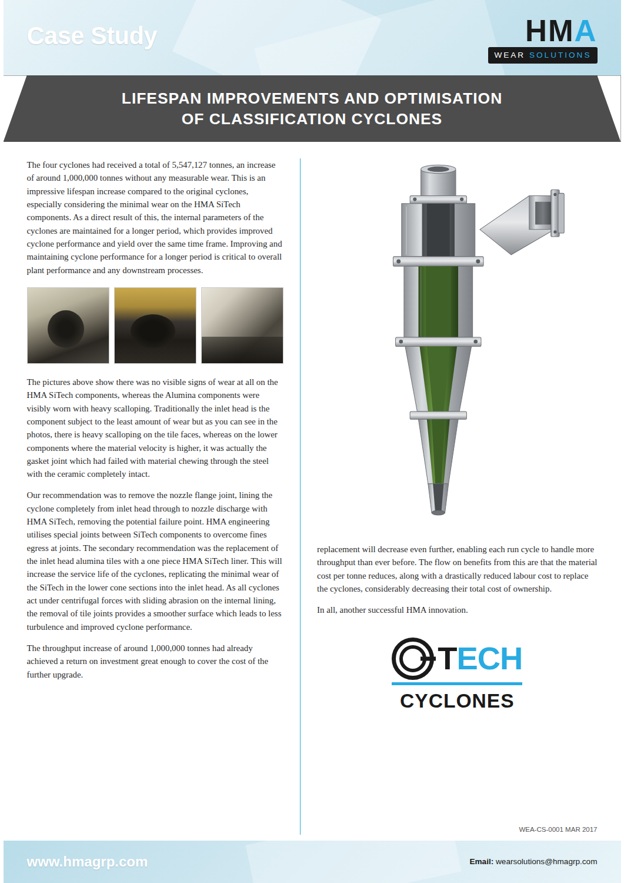Case Study
HMA
WEAR SOLUTIONS
Lifespan Improvements and Optimisation
of Classification Cyclones
The four cyclones had received a total of 5,547,127 tonnes, an increase of around 1,000,000 tonnes without any measurable wear. This is an impressive lifespan increase compared to the original cyclones, especially considering the minimal wear on the HMA SiTech components. As a direct result of this, the internal parameters of the cyclones are maintained for a longer period, which provides improved cyclone performance and yield over the same time frame. Improving and maintaining cyclone performance for a longer period is critical to overall plant performance and any downstream processes.
The pictures above show there was no visible signs of wear at all on the HMA SiTech components, whereas the Alumina components were visibly worn with heavy scalloping. Traditionally the inlet head is the component subject to the least amount of wear but as you can see in the photos, there is heavy scalloping on the tile faces, whereas on the lower components where the material velocity is higher, it was actually the gasket joint which had failed with material chewing through the steel with the ceramic completely intact.
Our recommendation was to remove the nozzle flange joint, lining the cyclone completely from inlet head through to nozzle discharge with HMA SiTech, removing the potential failure point. HMA engineering utilises special joints between SiTech components to overcome fines egress at joints. The secondary recommendation was the replacement of the inlet head alumina tiles with a one piece HMA SiTech liner. This will increase the service life of the cyclones, replicating the minimal wear of the SiTech in the lower cone sections into the inlet head. As all cyclones act under centrifugal forces with sliding abrasion on the internal lining, the removal of tile joints provides a smoother surface which leads to less turbulence and improved cyclone performance.
The throughput increase of around 1,000,000 tonnes had already achieved a return on investment great enough to cover the cost of the further upgrade.
replacement will decrease even further, enabling each run cycle to handle more throughput than ever before. The flow on benefits from this are that the material cost per tonne reduces, along with a drastically reduced labour cost to replace the cyclones, considerably decreasing their total cost of ownership.
In all, another successful HMA innovation.
TECH
CYCLONES
WEA-CS-0001 MAR 2017
www.hmagrp.com
Email: wearsolutions@hmagrp.com